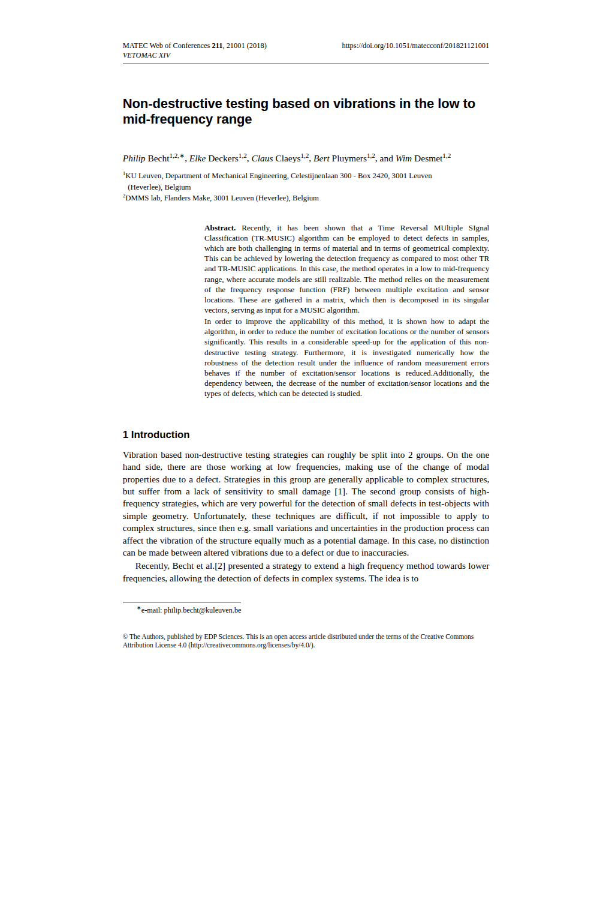MATEC Web of Conferences 211, 21001 (2018)
VETOMAC XIV
https://doi.org/10.1051/matecconf/201821121001
Non-destructive testing based on vibrations in the low to mid-frequency range
Philip Becht1,2,∗, Elke Deckers1,2, Claus Claeys1,2, Bert Pluymers1,2, and Wim Desmet1,2
1KU Leuven, Department of Mechanical Engineering, Celestijnenlaan 300 - Box 2420, 3001 Leuven
(Heverlee), Belgium
2DMMS lab, Flanders Make, 3001 Leuven (Heverlee), Belgium
Abstract. Recently, it has been shown that a Time Reversal MUltiple SIgnal Classification (TR-MUSIC) algorithm can be employed to detect defects in samples, which are both challenging in terms of material and in terms of geometrical complexity. This can be achieved by lowering the detection frequency as compared to most other TR and TR-MUSIC applications. In this case, the method operates in a low to mid-frequency range, where accurate models are still realizable. The method relies on the measurement of the frequency response function (FRF) between multiple excitation and sensor locations. These are gathered in a matrix, which then is decomposed in its singular vectors, serving as input for a MUSIC algorithm.
In order to improve the applicability of this method, it is shown how to adapt the algorithm, in order to reduce the number of excitation locations or the number of sensors significantly. This results in a considerable speed-up for the application of this non-destructive testing strategy. Furthermore, it is investigated numerically how the robustness of the detection result under the influence of random measurement errors behaves if the number of excitation/sensor locations is reduced.Additionally, the dependency between, the decrease of the number of excitation/sensor locations and the types of defects, which can be detected is studied.
1 Introduction
Vibration based non-destructive testing strategies can roughly be split into 2 groups. On the one hand side, there are those working at low frequencies, making use of the change of modal properties due to a defect. Strategies in this group are generally applicable to complex structures, but suffer from a lack of sensitivity to small damage [1]. The second group consists of high-frequency strategies, which are very powerful for the detection of small defects in test-objects with simple geometry. Unfortunately, these techniques are difficult, if not impossible to apply to complex structures, since then e.g. small variations and uncertainties in the production process can affect the vibration of the structure equally much as a potential damage. In this case, no distinction can be made between altered vibrations due to a defect or due to inaccuracies.
Recently, Becht et al.[2] presented a strategy to extend a high frequency method towards lower frequencies, allowing the detection of defects in complex systems. The idea is to
∗e-mail: philip.becht@kuleuven.be
© The Authors, published by EDP Sciences. This is an open access article distributed under the terms of the Creative Commons Attribution License 4.0 (http://creativecommons.org/licenses/by/4.0/).